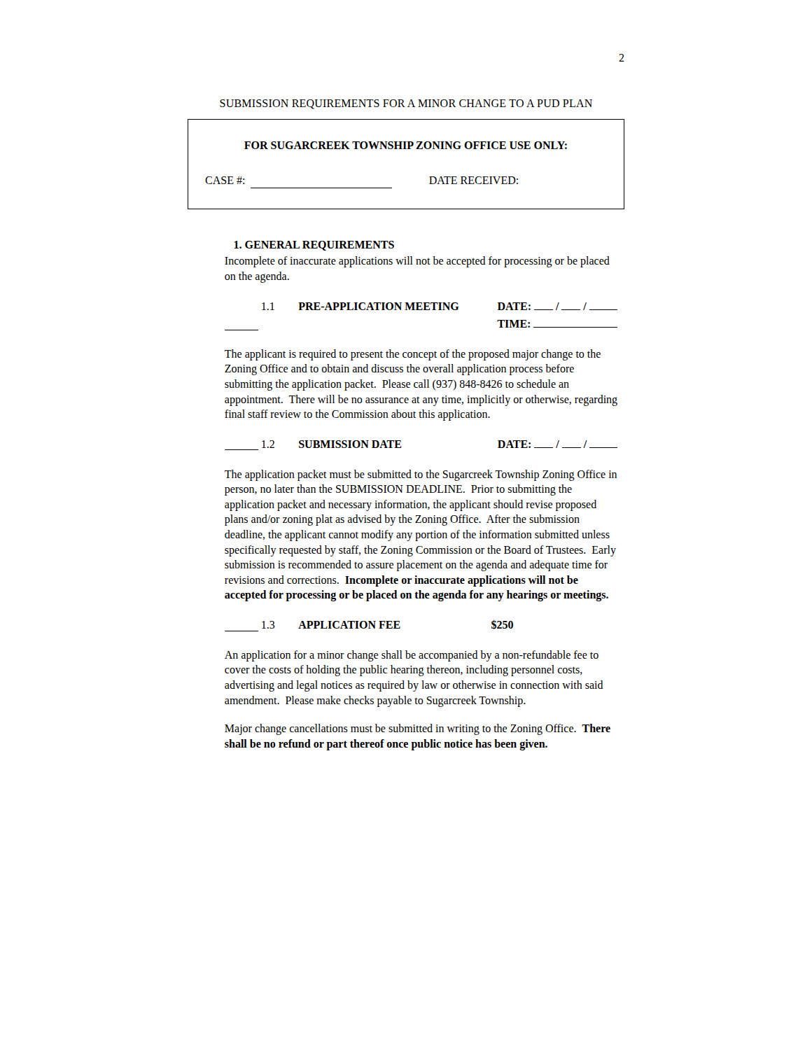2
SUBMISSION REQUIREMENTS FOR A MINOR CHANGE TO A PUD PLAN
FOR SUGARCREEK TOWNSHIP ZONING OFFICE USE ONLY:
CASE #: DATE RECEIVED:
GENERAL REQUIREMENTS
Incomplete of inaccurate applications will not be accepted for processing or be placed on the agenda.
1.1 PRE-APPLICATION MEETING DATE: / / TIME:
The applicant is required to present the concept of the proposed major change to the Zoning Office and to obtain and discuss the overall application process before submitting the application packet. Please call (937) 848-8426 to schedule an appointment. There will be no assurance at any time, implicitly or otherwise, regarding final staff review to the Commission about this application.
1.2 SUBMISSION DATE DATE: / /
The application packet must be submitted to the Sugarcreek Township Zoning Office in person, no later than the SUBMISSION DEADLINE. Prior to submitting the application packet and necessary information, the applicant should revise proposed plans and/or zoning plat as advised by the Zoning Office. After the submission deadline, the applicant cannot modify any portion of the information submitted unless specifically requested by staff, the Zoning Commission or the Board of Trustees. Early submission is recommended to assure placement on the agenda and adequate time for revisions and corrections. Incomplete or inaccurate applications will not be accepted for processing or be placed on the agenda for any hearings or meetings.
1.3 APPLICATION FEE $250
An application for a minor change shall be accompanied by a non-refundable fee to cover the costs of holding the public hearing thereon, including personnel costs, advertising and legal notices as required by law or otherwise in connection with said amendment. Please make checks payable to Sugarcreek Township.
Major change cancellations must be submitted in writing to the Zoning Office. There shall be no refund or part thereof once public notice has been given.